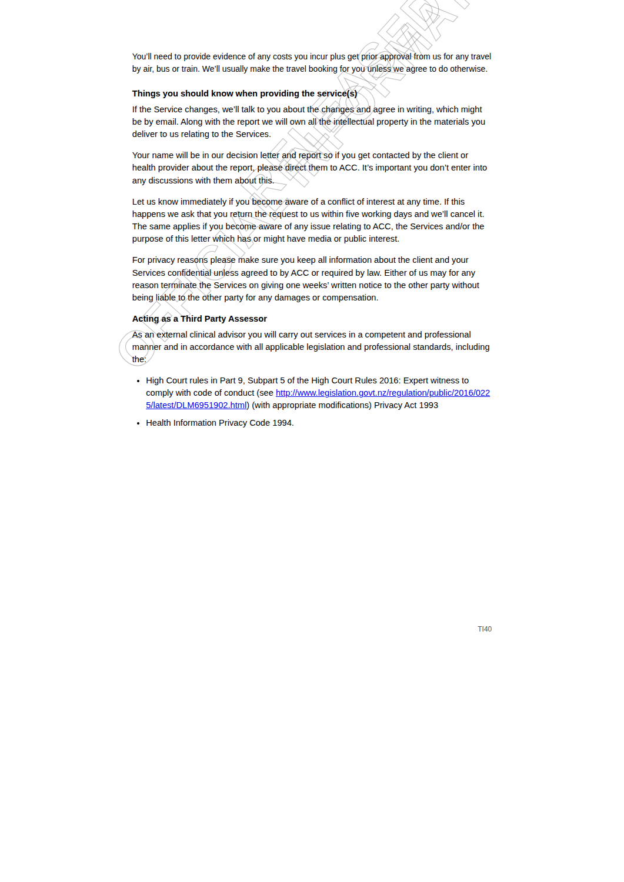RELEASED UNDER THE
OFFICIAL INFORMATION ACT
You’ll need to provide evidence of any costs you incur plus get prior approval from us for any travel by air, bus or train. We’ll usually make the travel booking for you unless we agree to do otherwise.
Things you should know when providing the service(s)
If the Service changes, we’ll talk to you about the changes and agree in writing, which might be by email. Along with the report we will own all the intellectual property in the materials you deliver to us relating to the Services.
Your name will be in our decision letter and report so if you get contacted by the client or health provider about the report, please direct them to ACC. It’s important you don’t enter into any discussions with them about this.
Let us know immediately if you become aware of a conflict of interest at any time. If this happens we ask that you return the request to us within five working days and we’ll cancel it. The same applies if you become aware of any issue relating to ACC, the Services and/or the purpose of this letter which has or might have media or public interest.
For privacy reasons please make sure you keep all information about the client and your Services confidential unless agreed to by ACC or required by law. Either of us may for any reason terminate the Services on giving one weeks’ written notice to the other party without being liable to the other party for any damages or compensation.
Acting as a Third Party Assessor
As an external clinical advisor you will carry out services in a competent and professional manner and in accordance with all applicable legislation and professional standards, including the:
High Court rules in Part 9, Subpart 5 of the High Court Rules 2016: Expert witness to comply with code of conduct (see http://www.legislation.govt.nz/regulation/public/2016/0225/latest/DLM6951902.html) (with appropriate modifications) Privacy Act 1993
Health Information Privacy Code 1994.
TI40